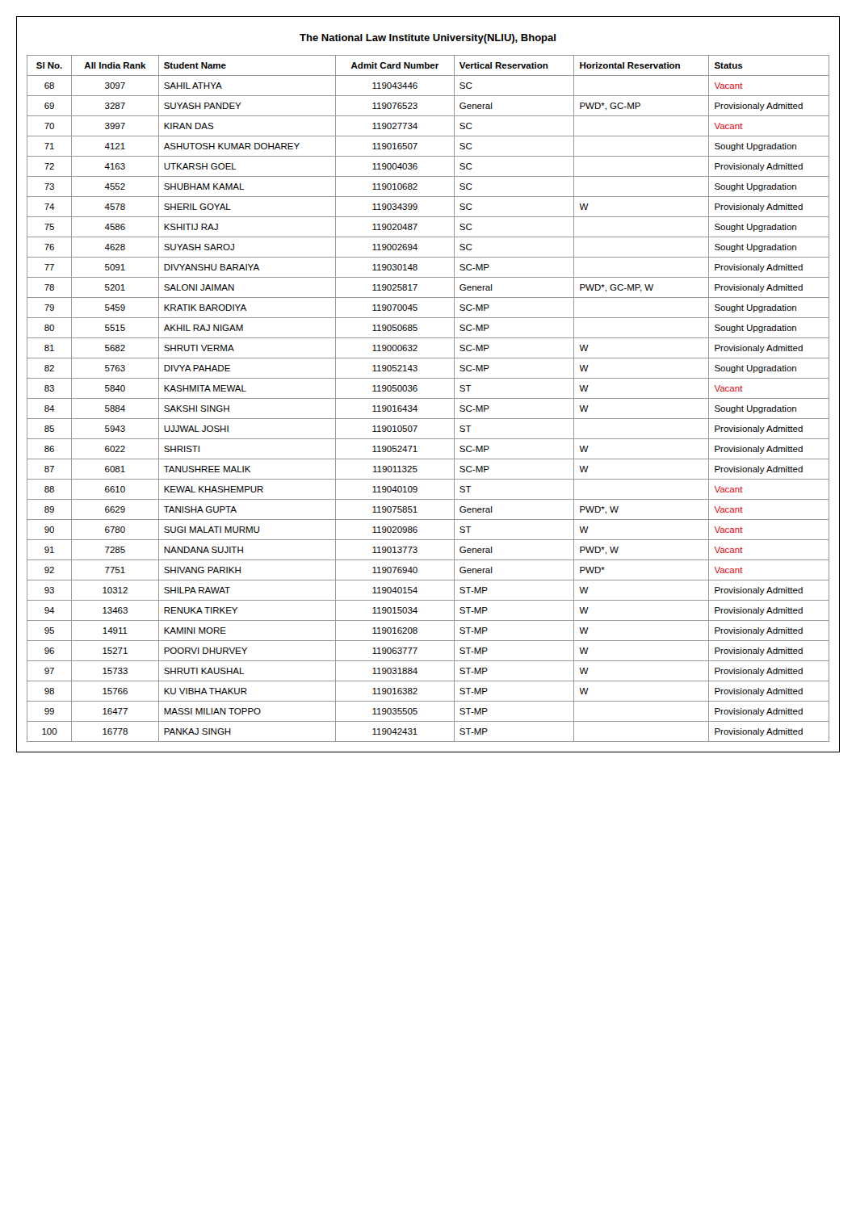The National Law Institute University(NLIU), Bhopal
| Sl No. | All India Rank | Student Name | Admit Card Number | Vertical Reservation | Horizontal Reservation | Status |
| --- | --- | --- | --- | --- | --- | --- |
| 68 | 3097 | SAHIL ATHYA | 119043446 | SC | | Vacant |
| 69 | 3287 | SUYASH PANDEY | 119076523 | General | PWD*, GC-MP | Provisionaly Admitted |
| 70 | 3997 | KIRAN DAS | 119027734 | SC | | Vacant |
| 71 | 4121 | ASHUTOSH KUMAR DOHAREY | 119016507 | SC | | Sought Upgradation |
| 72 | 4163 | UTKARSH GOEL | 119004036 | SC | | Provisionaly Admitted |
| 73 | 4552 | SHUBHAM KAMAL | 119010682 | SC | | Sought Upgradation |
| 74 | 4578 | SHERIL GOYAL | 119034399 | SC | W | Provisionaly Admitted |
| 75 | 4586 | KSHITIJ RAJ | 119020487 | SC | | Sought Upgradation |
| 76 | 4628 | SUYASH SAROJ | 119002694 | SC | | Sought Upgradation |
| 77 | 5091 | DIVYANSHU BARAIYA | 119030148 | SC-MP | | Provisionaly Admitted |
| 78 | 5201 | SALONI JAIMAN | 119025817 | General | PWD*, GC-MP, W | Provisionaly Admitted |
| 79 | 5459 | KRATIK BARODIYA | 119070045 | SC-MP | | Sought Upgradation |
| 80 | 5515 | AKHIL RAJ NIGAM | 119050685 | SC-MP | | Sought Upgradation |
| 81 | 5682 | SHRUTI VERMA | 119000632 | SC-MP | W | Provisionaly Admitted |
| 82 | 5763 | DIVYA PAHADE | 119052143 | SC-MP | W | Sought Upgradation |
| 83 | 5840 | KASHMITA MEWAL | 119050036 | ST | W | Vacant |
| 84 | 5884 | SAKSHI SINGH | 119016434 | SC-MP | W | Sought Upgradation |
| 85 | 5943 | UJJWAL JOSHI | 119010507 | ST | | Provisionaly Admitted |
| 86 | 6022 | SHRISTI | 119052471 | SC-MP | W | Provisionaly Admitted |
| 87 | 6081 | TANUSHREE MALIK | 119011325 | SC-MP | W | Provisionaly Admitted |
| 88 | 6610 | KEWAL KHASHEMPUR | 119040109 | ST | | Vacant |
| 89 | 6629 | TANISHA GUPTA | 119075851 | General | PWD*, W | Vacant |
| 90 | 6780 | SUGI MALATI MURMU | 119020986 | ST | W | Vacant |
| 91 | 7285 | NANDANA SUJITH | 119013773 | General | PWD*, W | Vacant |
| 92 | 7751 | SHIVANG PARIKH | 119076940 | General | PWD* | Vacant |
| 93 | 10312 | SHILPA RAWAT | 119040154 | ST-MP | W | Provisionaly Admitted |
| 94 | 13463 | RENUKA TIRKEY | 119015034 | ST-MP | W | Provisionaly Admitted |
| 95 | 14911 | KAMINI MORE | 119016208 | ST-MP | W | Provisionaly Admitted |
| 96 | 15271 | POORVI DHURVEY | 119063777 | ST-MP | W | Provisionaly Admitted |
| 97 | 15733 | SHRUTI KAUSHAL | 119031884 | ST-MP | W | Provisionaly Admitted |
| 98 | 15766 | KU VIBHA THAKUR | 119016382 | ST-MP | W | Provisionaly Admitted |
| 99 | 16477 | MASSI MILIAN TOPPO | 119035505 | ST-MP | | Provisionaly Admitted |
| 100 | 16778 | PANKAJ SINGH | 119042431 | ST-MP | | Provisionaly Admitted |